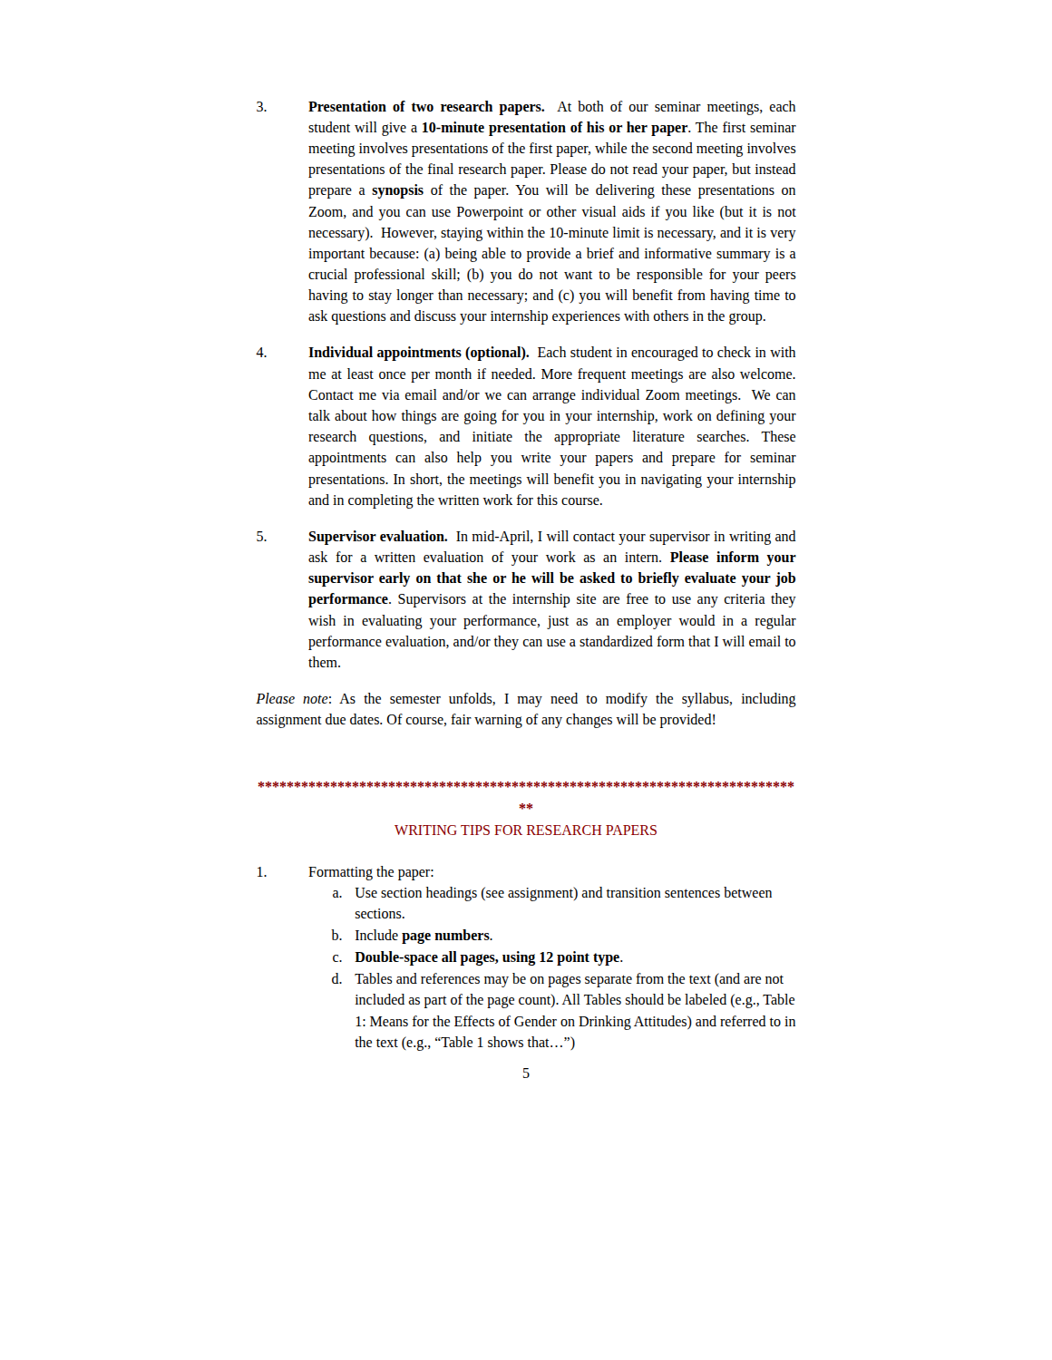3.
Presentation of two research papers. At both of our seminar meetings, each student will give a 10-minute presentation of his or her paper. The first seminar meeting involves presentations of the first paper, while the second meeting involves presentations of the final research paper. Please do not read your paper, but instead prepare a synopsis of the paper. You will be delivering these presentations on Zoom, and you can use Powerpoint or other visual aids if you like (but it is not necessary). However, staying within the 10-minute limit is necessary, and it is very important because: (a) being able to provide a brief and informative summary is a crucial professional skill; (b) you do not want to be responsible for your peers having to stay longer than necessary; and (c) you will benefit from having time to ask questions and discuss your internship experiences with others in the group.
4.
Individual appointments (optional). Each student in encouraged to check in with me at least once per month if needed. More frequent meetings are also welcome. Contact me via email and/or we can arrange individual Zoom meetings. We can talk about how things are going for you in your internship, work on defining your research questions, and initiate the appropriate literature searches. These appointments can also help you write your papers and prepare for seminar presentations. In short, the meetings will benefit you in navigating your internship and in completing the written work for this course.
5.
Supervisor evaluation. In mid-April, I will contact your supervisor in writing and ask for a written evaluation of your work as an intern. Please inform your supervisor early on that she or he will be asked to briefly evaluate your job performance. Supervisors at the internship site are free to use any criteria they wish in evaluating your performance, just as an employer would in a regular performance evaluation, and/or they can use a standardized form that I will email to them.
Please note: As the semester unfolds, I may need to modify the syllabus, including assignment due dates. Of course, fair warning of any changes will be provided!
****************************************************************************
WRITING TIPS FOR RESEARCH PAPERS
1.
Formatting the paper:
Use section headings (see assignment) and transition sentences between sections.
Include page numbers.
Double-space all pages, using 12 point type.
Tables and references may be on pages separate from the text (and are not included as part of the page count). All Tables should be labeled (e.g., Table 1: Means for the Effects of Gender on Drinking Attitudes) and referred to in the text (e.g., “Table 1 shows that…”)
5